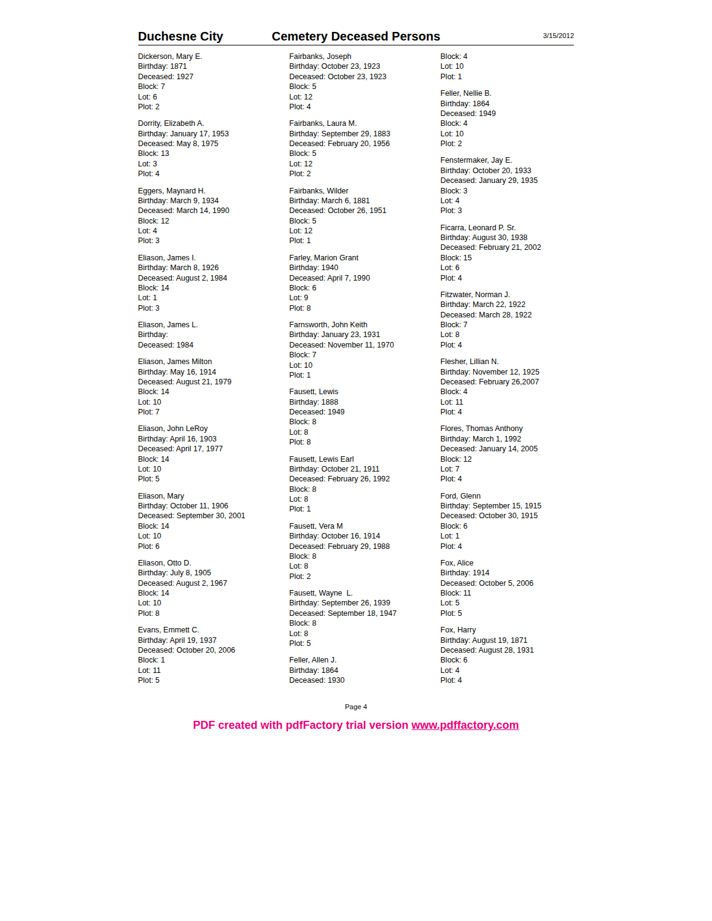Duchesne City Cemetery Deceased Persons 3/15/2012
Dickerson, Mary E.
Birthday: 1871
Deceased: 1927
Block: 7
Lot: 6
Plot: 2
Dorrity, Elizabeth A.
Birthday: January 17, 1953
Deceased: May 8, 1975
Block: 13
Lot: 3
Plot: 4
Eggers, Maynard H.
Birthday: March 9, 1934
Deceased: March 14, 1990
Block: 12
Lot: 4
Plot: 3
Eliason, James I.
Birthday: March 8, 1926
Deceased: August 2, 1984
Block: 14
Lot: 1
Plot: 3
Eliason, James L.
Birthday:
Deceased: 1984
Eliason, James Milton
Birthday: May 16, 1914
Deceased: August 21, 1979
Block: 14
Lot: 10
Plot: 7
Eliason, John LeRoy
Birthday: April 16, 1903
Deceased: April 17, 1977
Block: 14
Lot: 10
Plot: 5
Eliason, Mary
Birthday: October 11, 1906
Deceased: September 30, 2001
Block: 14
Lot: 10
Plot: 6
Eliason, Otto D.
Birthday: July 8, 1905
Deceased: August 2, 1967
Block: 14
Lot: 10
Plot: 8
Evans, Emmett C.
Birthday: April 19, 1937
Deceased: October 20, 2006
Block: 1
Lot: 11
Plot: 5
Fairbanks, Joseph
Birthday: October 23, 1923
Deceased: October 23, 1923
Block: 5
Lot: 12
Plot: 4
Fairbanks, Laura M.
Birthday: September 29, 1883
Deceased: February 20, 1956
Block: 5
Lot: 12
Plot: 2
Fairbanks, Wilder
Birthday: March 6, 1881
Deceased: October 26, 1951
Block: 5
Lot: 12
Plot: 1
Farley, Marion Grant
Birthday: 1940
Deceased: April 7, 1990
Block: 6
Lot: 9
Plot: 8
Farnsworth, John Keith
Birthday: January 23, 1931
Deceased: November 11, 1970
Block: 7
Lot: 10
Plot: 1
Fausett, Lewis
Birthday: 1888
Deceased: 1949
Block: 8
Lot: 8
Plot: 8
Fausett, Lewis Earl
Birthday: October 21, 1911
Deceased: February 26, 1992
Block: 8
Lot: 8
Plot: 1
Fausett, Vera M
Birthday: October 16, 1914
Deceased: February 29, 1988
Block: 8
Lot: 8
Plot: 2
Fausett, Wayne L.
Birthday: September 26, 1939
Deceased: September 18, 1947
Block: 8
Lot: 8
Plot: 5
Feller, Allen J.
Birthday: 1864
Deceased: 1930
Block: 4
Lot: 10
Plot: 1
Feller, Nellie B.
Birthday: 1864
Deceased: 1949
Block: 4
Lot: 10
Plot: 2
Fenstermaker, Jay E.
Birthday: October 20, 1933
Deceased: January 29, 1935
Block: 3
Lot: 4
Plot: 3
Ficarra, Leonard P. Sr.
Birthday: August 30, 1938
Deceased: February 21, 2002
Block: 15
Lot: 6
Plot: 4
Fitzwater, Norman J.
Birthday: March 22, 1922
Deceased: March 28, 1922
Block: 7
Lot: 8
Plot: 4
Flesher, Lillian N.
Birthday: November 12, 1925
Deceased: February 26,2007
Block: 4
Lot: 11
Plot: 4
Flores, Thomas Anthony
Birthday: March 1, 1992
Deceased: January 14, 2005
Block: 12
Lot: 7
Plot: 4
Ford, Glenn
Birthday: September 15, 1915
Deceased: October 30, 1915
Block: 6
Lot: 1
Plot: 4
Fox, Alice
Birthday: 1914
Deceased: October 5, 2006
Block: 11
Lot: 5
Plot: 5
Fox, Harry
Birthday: August 19, 1871
Deceased: August 28, 1931
Block: 6
Lot: 4
Plot: 4
Page 4
PDF created with pdfFactory trial version www.pdffactory.com